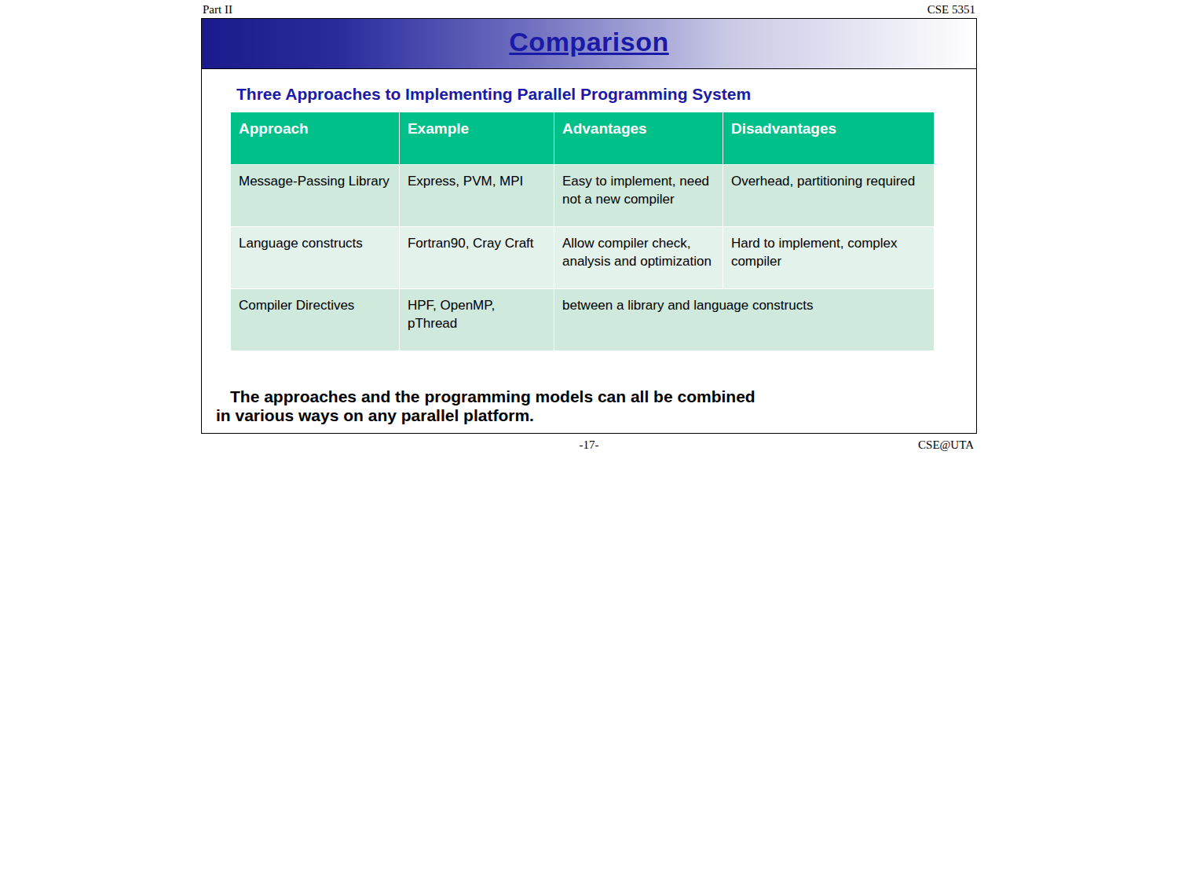Part II CSE 5351
Comparison
Three Approaches to Implementing Parallel Programming System
| Approach | Example | Advantages | Disadvantages |
| --- | --- | --- | --- |
| Message-Passing Library | Express, PVM, MPI | Easy to implement, need not a new compiler | Overhead, partitioning required |
| Language constructs | Fortran90, Cray Craft | Allow compiler check, analysis and optimization | Hard to implement, complex compiler |
| Compiler Directives | HPF, OpenMP, pThread | between a library and language constructs |
The approaches and the programming models can all be combined in various ways on any parallel platform.
-17- CSE@UTA